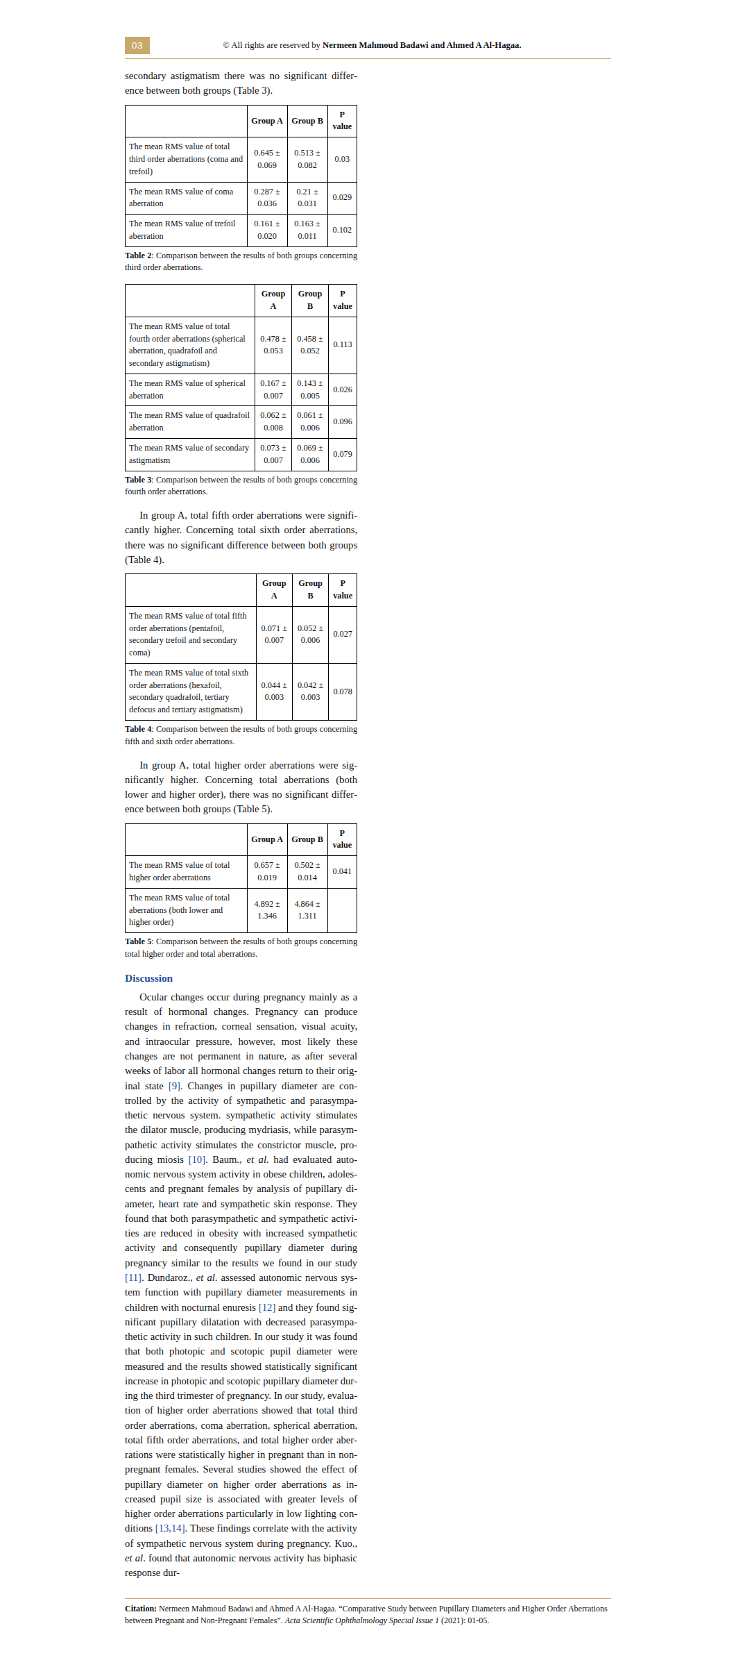03
© All rights are reserved by Nermeen Mahmoud Badawi and Ahmed A Al-Hagaa.
secondary astigmatism there was no significant difference between both groups (Table 3).
| | Group A | Group B | P value |
| --- | --- | --- | --- |
| The mean RMS value of total third order aberrations (coma and trefoil) | 0.645 ± 0.069 | 0.513 ± 0.082 | 0.03 |
| The mean RMS value of coma aberration | 0.287 ± 0.036 | 0.21 ± 0.031 | 0.029 |
| The mean RMS value of trefoil aberration | 0.161 ± 0.020 | 0.163 ± 0.011 | 0.102 |
Table 2: Comparison between the results of both groups concerning third order aberrations.
| | Group A | Group B | P value |
| --- | --- | --- | --- |
| The mean RMS value of total fourth order aberrations (spherical aberration, quadrafoil and secondary astigmatism) | 0.478 ± 0.053 | 0.458 ± 0.052 | 0.113 |
| The mean RMS value of spherical aberration | 0.167 ± 0.007 | 0.143 ± 0.005 | 0.026 |
| The mean RMS value of quadrafoil aberration | 0.062 ± 0.008 | 0.061 ± 0.006 | 0.096 |
| The mean RMS value of secondary astigmatism | 0.073 ± 0.007 | 0.069 ± 0.006 | 0.079 |
Table 3: Comparison between the results of both groups concerning fourth order aberrations.
In group A, total fifth order aberrations were significantly higher. Concerning total sixth order aberrations, there was no significant difference between both groups (Table 4).
| | Group A | Group B | P value |
| --- | --- | --- | --- |
| The mean RMS value of total fifth order aberrations (pentafoil, secondary trefoil and secondary coma) | 0.071 ± 0.007 | 0.052 ± 0.006 | 0.027 |
| The mean RMS value of total sixth order aberrations (hexafoil, secondary quadrafoil, tertiary defocus and tertiary astigmatism) | 0.044 ± 0.003 | 0.042 ± 0.003 | 0.078 |
Table 4: Comparison between the results of both groups concerning fifth and sixth order aberrations.
In group A, total higher order aberrations were significantly higher. Concerning total aberrations (both lower and higher order), there was no significant difference between both groups (Table 5).
| | Group A | Group B | P value |
| --- | --- | --- | --- |
| The mean RMS value of total higher order aberrations | 0.657 ± 0.019 | 0.502 ± 0.014 | 0.041 |
| The mean RMS value of total aberrations (both lower and higher order) | 4.892 ± 1.346 | 4.864 ± 1.311 | |
Table 5: Comparison between the results of both groups concerning total higher order and total aberrations.
Discussion
Ocular changes occur during pregnancy mainly as a result of hormonal changes. Pregnancy can produce changes in refraction, corneal sensation, visual acuity, and intraocular pressure, however, most likely these changes are not permanent in nature, as after several weeks of labor all hormonal changes return to their original state [9]. Changes in pupillary diameter are controlled by the activity of sympathetic and parasympathetic nervous system. sympathetic activity stimulates the dilator muscle, producing mydriasis, while parasympathetic activity stimulates the constrictor muscle, producing miosis [10]. Baum., et al. had evaluated autonomic nervous system activity in obese children, adolescents and pregnant females by analysis of pupillary diameter, heart rate and sympathetic skin response. They found that both parasympathetic and sympathetic activities are reduced in obesity with increased sympathetic activity and consequently pupillary diameter during pregnancy similar to the results we found in our study [11]. Dundaroz., et al. assessed autonomic nervous system function with pupillary diameter measurements in children with nocturnal enuresis [12] and they found significant pupillary dilatation with decreased parasympathetic activity in such children. In our study it was found that both photopic and scotopic pupil diameter were measured and the results showed statistically significant increase in photopic and scotopic pupillary diameter during the third trimester of pregnancy. In our study, evaluation of higher order aberrations showed that total third order aberrations, coma aberration, spherical aberration, total fifth order aberrations, and total higher order aberrations were statistically higher in pregnant than in non-pregnant females. Several studies showed the effect of pupillary diameter on higher order aberrations as increased pupil size is associated with greater levels of higher order aberrations particularly in low lighting conditions [13,14]. These findings correlate with the activity of sympathetic nervous system during pregnancy. Kuo., et al. found that autonomic nervous activity has biphasic response dur-
Citation: Nermeen Mahmoud Badawi and Ahmed A Al-Hagaa. “Comparative Study between Pupillary Diameters and Higher Order Aberrations between Pregnant and Non-Pregnant Females”. Acta Scientific Ophthalmology Special Issue 1 (2021): 01-05.